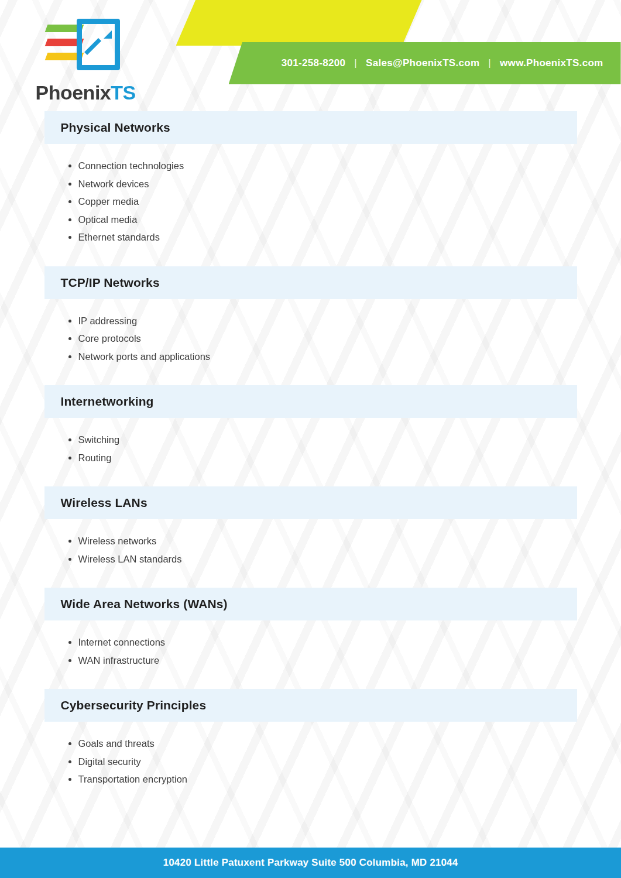301-258-8200 | Sales@PhoenixTS.com | www.PhoenixTS.com
PhoenixTS
Physical Networks
Connection technologies
Network devices
Copper media
Optical media
Ethernet standards
TCP/IP Networks
IP addressing
Core protocols
Network ports and applications
Internetworking
Switching
Routing
Wireless LANs
Wireless networks
Wireless LAN standards
Wide Area Networks (WANs)
Internet connections
WAN infrastructure
Cybersecurity Principles
Goals and threats
Digital security
Transportation encryption
10420 Little Patuxent Parkway Suite 500 Columbia, MD 21044